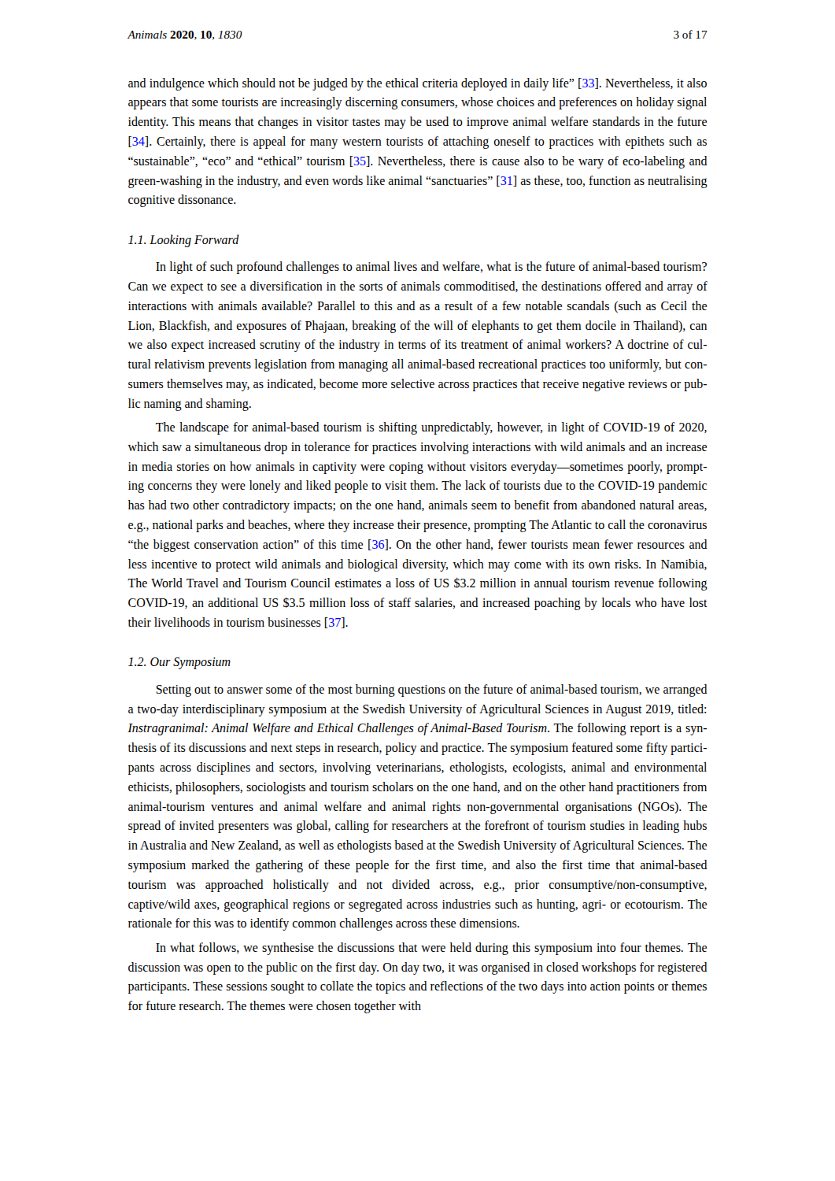Animals 2020, 10, 1830 3 of 17
and indulgence which should not be judged by the ethical criteria deployed in daily life” [33]. Nevertheless, it also appears that some tourists are increasingly discerning consumers, whose choices and preferences on holiday signal identity. This means that changes in visitor tastes may be used to improve animal welfare standards in the future [34]. Certainly, there is appeal for many western tourists of attaching oneself to practices with epithets such as “sustainable”, “eco” and “ethical” tourism [35]. Nevertheless, there is cause also to be wary of eco-labeling and green-washing in the industry, and even words like animal “sanctuaries” [31] as these, too, function as neutralising cognitive dissonance.
1.1. Looking Forward
In light of such profound challenges to animal lives and welfare, what is the future of animal-based tourism? Can we expect to see a diversification in the sorts of animals commoditised, the destinations offered and array of interactions with animals available? Parallel to this and as a result of a few notable scandals (such as Cecil the Lion, Blackfish, and exposures of Phajaan, breaking of the will of elephants to get them docile in Thailand), can we also expect increased scrutiny of the industry in terms of its treatment of animal workers? A doctrine of cultural relativism prevents legislation from managing all animal-based recreational practices too uniformly, but consumers themselves may, as indicated, become more selective across practices that receive negative reviews or public naming and shaming.
The landscape for animal-based tourism is shifting unpredictably, however, in light of COVID-19 of 2020, which saw a simultaneous drop in tolerance for practices involving interactions with wild animals and an increase in media stories on how animals in captivity were coping without visitors everyday—sometimes poorly, prompting concerns they were lonely and liked people to visit them. The lack of tourists due to the COVID-19 pandemic has had two other contradictory impacts; on the one hand, animals seem to benefit from abandoned natural areas, e.g., national parks and beaches, where they increase their presence, prompting The Atlantic to call the coronavirus “the biggest conservation action” of this time [36]. On the other hand, fewer tourists mean fewer resources and less incentive to protect wild animals and biological diversity, which may come with its own risks. In Namibia, The World Travel and Tourism Council estimates a loss of US $3.2 million in annual tourism revenue following COVID-19, an additional US $3.5 million loss of staff salaries, and increased poaching by locals who have lost their livelihoods in tourism businesses [37].
1.2. Our Symposium
Setting out to answer some of the most burning questions on the future of animal-based tourism, we arranged a two-day interdisciplinary symposium at the Swedish University of Agricultural Sciences in August 2019, titled: Instragranimal: Animal Welfare and Ethical Challenges of Animal-Based Tourism. The following report is a synthesis of its discussions and next steps in research, policy and practice. The symposium featured some fifty participants across disciplines and sectors, involving veterinarians, ethologists, ecologists, animal and environmental ethicists, philosophers, sociologists and tourism scholars on the one hand, and on the other hand practitioners from animal-tourism ventures and animal welfare and animal rights non-governmental organisations (NGOs). The spread of invited presenters was global, calling for researchers at the forefront of tourism studies in leading hubs in Australia and New Zealand, as well as ethologists based at the Swedish University of Agricultural Sciences. The symposium marked the gathering of these people for the first time, and also the first time that animal-based tourism was approached holistically and not divided across, e.g., prior consumptive/non-consumptive, captive/wild axes, geographical regions or segregated across industries such as hunting, agri- or ecotourism. The rationale for this was to identify common challenges across these dimensions.
In what follows, we synthesise the discussions that were held during this symposium into four themes. The discussion was open to the public on the first day. On day two, it was organised in closed workshops for registered participants. These sessions sought to collate the topics and reflections of the two days into action points or themes for future research. The themes were chosen together with